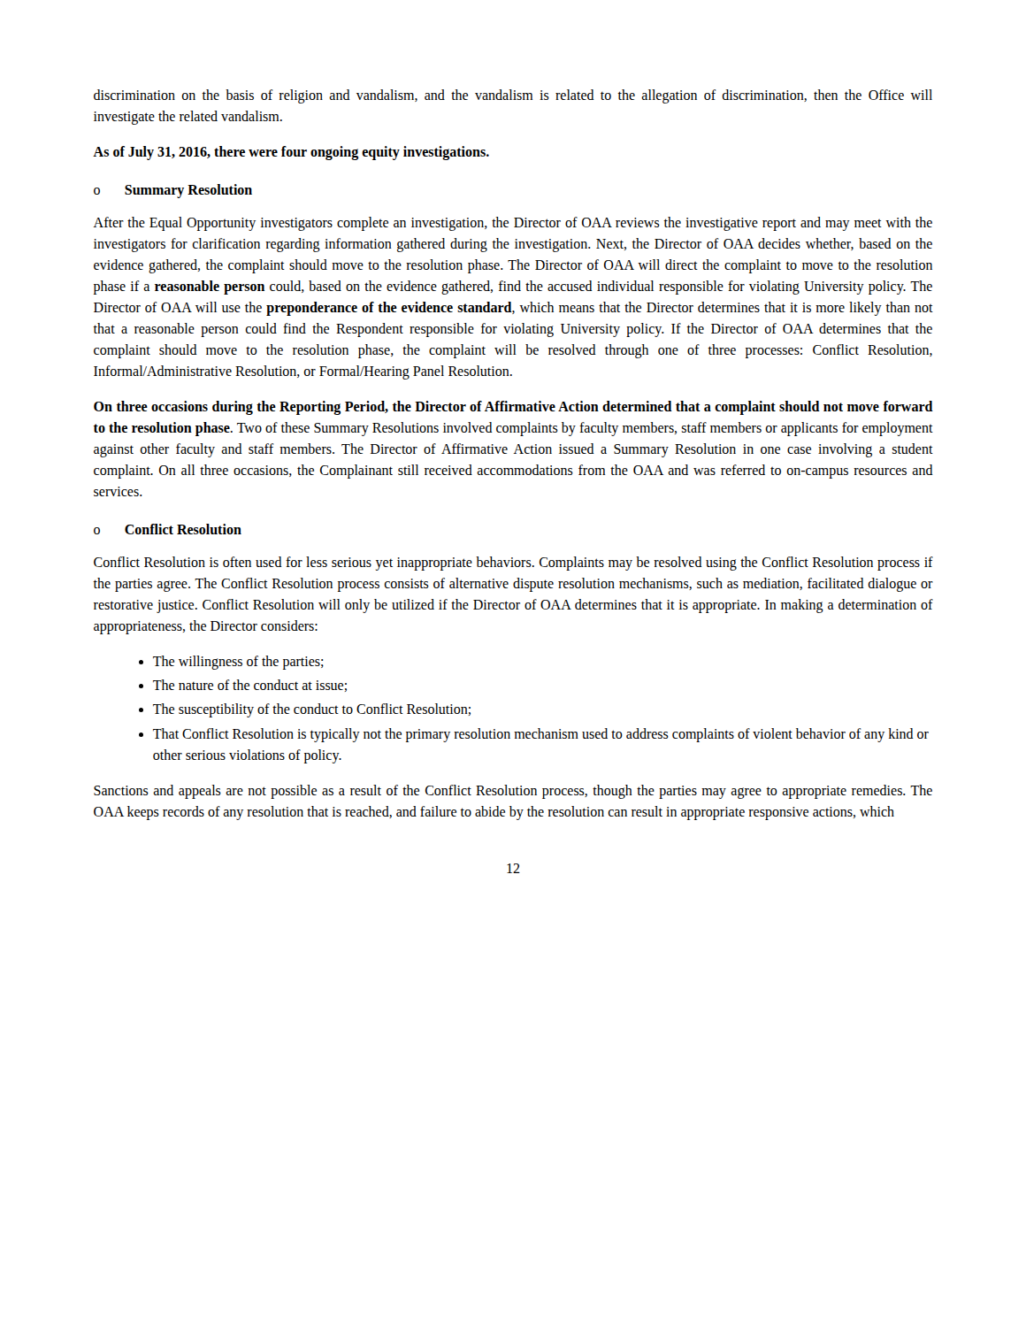discrimination on the basis of religion and vandalism, and the vandalism is related to the allegation of discrimination, then the Office will investigate the related vandalism.
As of July 31, 2016, there were four ongoing equity investigations.
o Summary Resolution
After the Equal Opportunity investigators complete an investigation, the Director of OAA reviews the investigative report and may meet with the investigators for clarification regarding information gathered during the investigation. Next, the Director of OAA decides whether, based on the evidence gathered, the complaint should move to the resolution phase. The Director of OAA will direct the complaint to move to the resolution phase if a reasonable person could, based on the evidence gathered, find the accused individual responsible for violating University policy. The Director of OAA will use the preponderance of the evidence standard, which means that the Director determines that it is more likely than not that a reasonable person could find the Respondent responsible for violating University policy. If the Director of OAA determines that the complaint should move to the resolution phase, the complaint will be resolved through one of three processes: Conflict Resolution, Informal/Administrative Resolution, or Formal/Hearing Panel Resolution.
On three occasions during the Reporting Period, the Director of Affirmative Action determined that a complaint should not move forward to the resolution phase. Two of these Summary Resolutions involved complaints by faculty members, staff members or applicants for employment against other faculty and staff members. The Director of Affirmative Action issued a Summary Resolution in one case involving a student complaint. On all three occasions, the Complainant still received accommodations from the OAA and was referred to on-campus resources and services.
o Conflict Resolution
Conflict Resolution is often used for less serious yet inappropriate behaviors. Complaints may be resolved using the Conflict Resolution process if the parties agree. The Conflict Resolution process consists of alternative dispute resolution mechanisms, such as mediation, facilitated dialogue or restorative justice. Conflict Resolution will only be utilized if the Director of OAA determines that it is appropriate. In making a determination of appropriateness, the Director considers:
The willingness of the parties;
The nature of the conduct at issue;
The susceptibility of the conduct to Conflict Resolution;
That Conflict Resolution is typically not the primary resolution mechanism used to address complaints of violent behavior of any kind or other serious violations of policy.
Sanctions and appeals are not possible as a result of the Conflict Resolution process, though the parties may agree to appropriate remedies. The OAA keeps records of any resolution that is reached, and failure to abide by the resolution can result in appropriate responsive actions, which
12